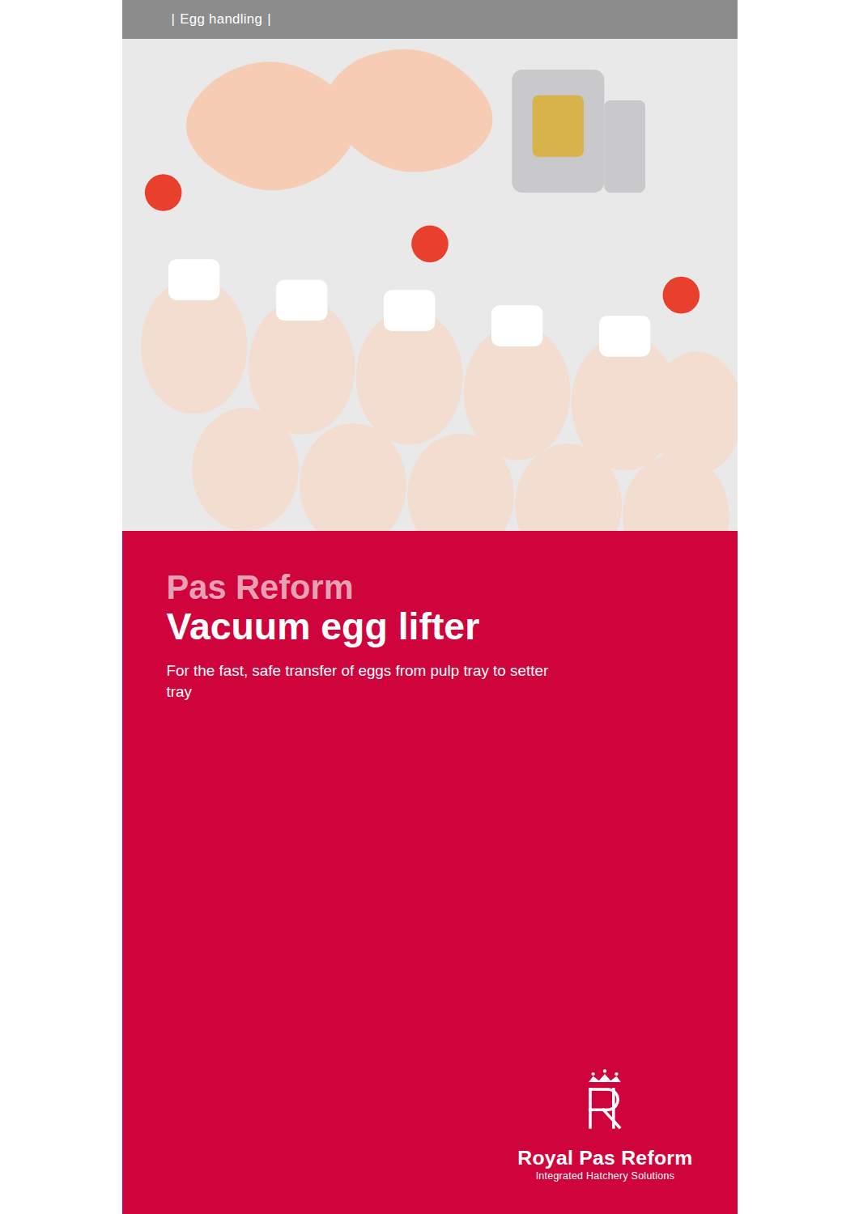|Egg handling|
Pas Reform
Vacuum egg lifter
For the fast, safe transfer of eggs from pulp tray to setter tray
Royal Pas Reform
Integrated Hatchery Solutions